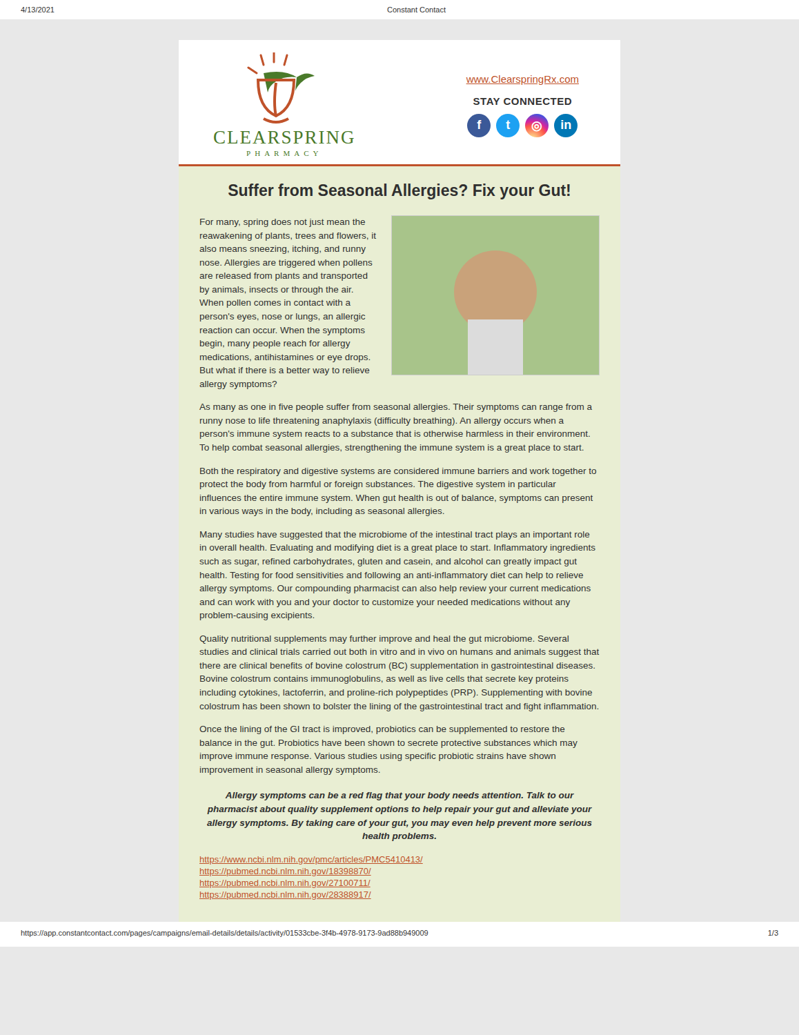4/13/2021
Constant Contact
CLEARSPRING
PHARMACY
www.ClearspringRx.com
STAY CONNECTED
f t ◎ in
Suffer from Seasonal Allergies? Fix your Gut!
For many, spring does not just mean the reawakening of plants, trees and flowers, it also means sneezing, itching, and runny nose. Allergies are triggered when pollens are released from plants and transported by animals, insects or through the air. When pollen comes in contact with a person's eyes, nose or lungs, an allergic reaction can occur. When the symptoms begin, many people reach for allergy medications, antihistamines or eye drops. But what if there is a better way to relieve allergy symptoms?
As many as one in five people suffer from seasonal allergies. Their symptoms can range from a runny nose to life threatening anaphylaxis (difficulty breathing). An allergy occurs when a person's immune system reacts to a substance that is otherwise harmless in their environment. To help combat seasonal allergies, strengthening the immune system is a great place to start.
Both the respiratory and digestive systems are considered immune barriers and work together to protect the body from harmful or foreign substances. The digestive system in particular influences the entire immune system. When gut health is out of balance, symptoms can present in various ways in the body, including as seasonal allergies.
Many studies have suggested that the microbiome of the intestinal tract plays an important role in overall health. Evaluating and modifying diet is a great place to start. Inflammatory ingredients such as sugar, refined carbohydrates, gluten and casein, and alcohol can greatly impact gut health. Testing for food sensitivities and following an anti-inflammatory diet can help to relieve allergy symptoms. Our compounding pharmacist can also help review your current medications and can work with you and your doctor to customize your needed medications without any problem-causing excipients.
Quality nutritional supplements may further improve and heal the gut microbiome. Several studies and clinical trials carried out both in vitro and in vivo on humans and animals suggest that there are clinical benefits of bovine colostrum (BC) supplementation in gastrointestinal diseases. Bovine colostrum contains immunoglobulins, as well as live cells that secrete key proteins including cytokines, lactoferrin, and proline-rich polypeptides (PRP). Supplementing with bovine colostrum has been shown to bolster the lining of the gastrointestinal tract and fight inflammation.
Once the lining of the GI tract is improved, probiotics can be supplemented to restore the balance in the gut. Probiotics have been shown to secrete protective substances which may improve immune response. Various studies using specific probiotic strains have shown improvement in seasonal allergy symptoms.
Allergy symptoms can be a red flag that your body needs attention. Talk to our pharmacist about quality supplement options to help repair your gut and alleviate your allergy symptoms. By taking care of your gut, you may even help prevent more serious health problems.
https://www.ncbi.nlm.nih.gov/pmc/articles/PMC5410413/ https://pubmed.ncbi.nlm.nih.gov/18398870/ https://pubmed.ncbi.nlm.nih.gov/27100711/ https://pubmed.ncbi.nlm.nih.gov/28388917/
https://app.constantcontact.com/pages/campaigns/email-details/details/activity/01533cbe-3f4b-4978-9173-9ad88b949009
1/3